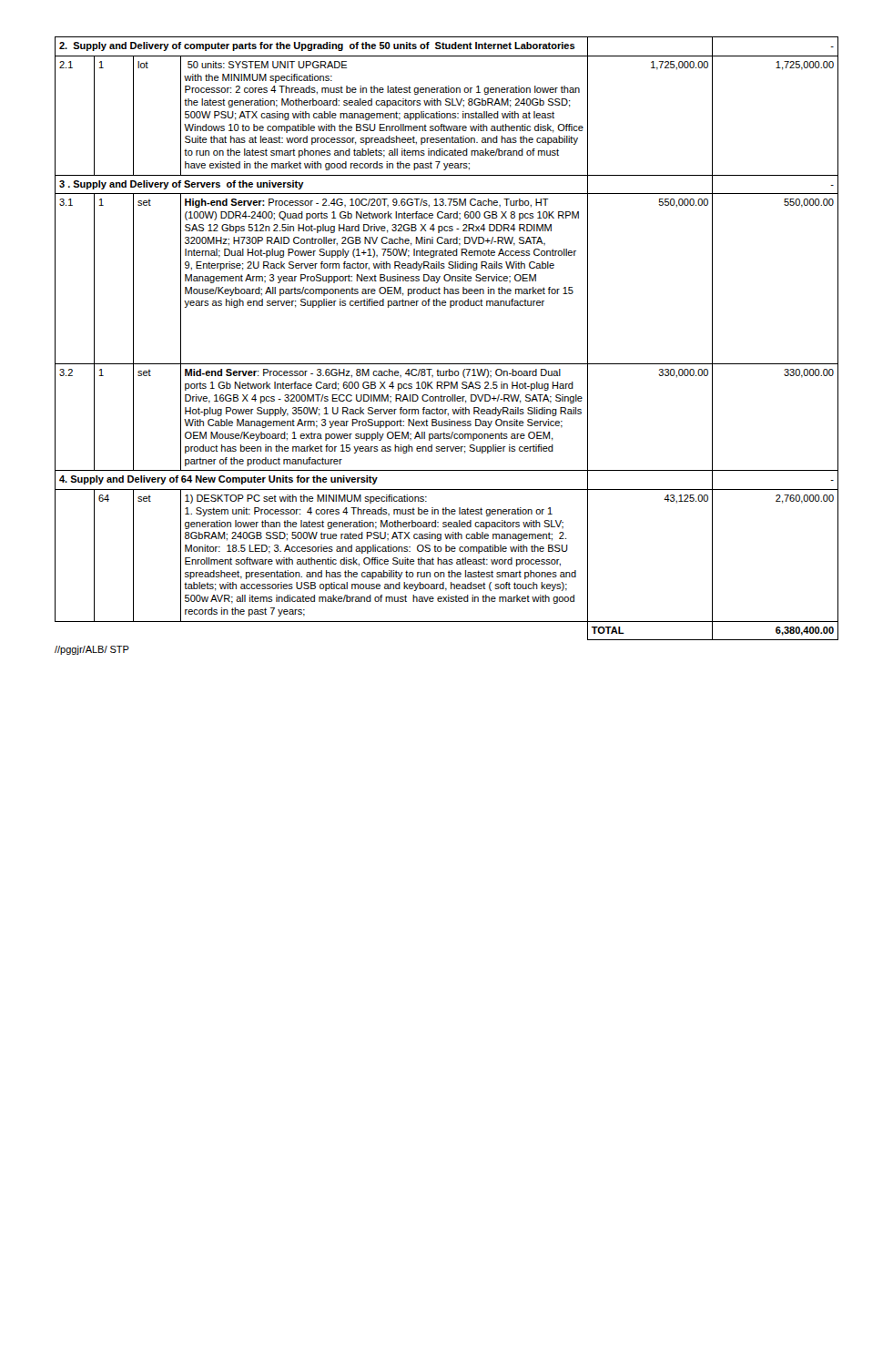| 2. Supply and Delivery of computer parts for the Upgrading of the 50 units of Student Internet Laboratories | | - |
| 2.1 | 1 | lot | 50 units: SYSTEM UNIT UPGRADE with the MINIMUM specifications: Processor: 2 cores 4 Threads, must be in the latest generation or 1 generation lower than the latest generation; Motherboard: sealed capacitors with SLV; 8GbRAM; 240Gb SSD; 500W PSU; ATX casing with cable management; applications: installed with at least Windows 10 to be compatible with the BSU Enrollment software with authentic disk, Office Suite that has at least: word processor, spreadsheet, presentation. and has the capability to run on the latest smart phones and tablets; all items indicated make/brand of must have existed in the market with good records in the past 7 years; | 1,725,000.00 | 1,725,000.00 |
| 3 . Supply and Delivery of Servers of the university | | - |
| 3.1 | 1 | set | High-end Server: Processor - 2.4G, 10C/20T, 9.6GT/s, 13.75M Cache, Turbo, HT (100W) DDR4-2400; Quad ports 1 Gb Network Interface Card; 600 GB X 8 pcs 10K RPM SAS 12 Gbps 512n 2.5in Hot-plug Hard Drive, 32GB X 4 pcs - 2Rx4 DDR4 RDIMM 3200MHz; H730P RAID Controller, 2GB NV Cache, Mini Card; DVD+/-RW, SATA, Internal; Dual Hot-plug Power Supply (1+1), 750W; Integrated Remote Access Controller 9, Enterprise; 2U Rack Server form factor, with ReadyRails Sliding Rails With Cable Management Arm; 3 year ProSupport: Next Business Day Onsite Service; OEM Mouse/Keyboard; All parts/components are OEM, product has been in the market for 15 years as high end server; Supplier is certified partner of the product manufacturer | 550,000.00 | 550,000.00 |
| 3.2 | 1 | set | Mid-end Server : Processor - 3.6GHz, 8M cache, 4C/8T, turbo (71W); On-board Dual ports 1 Gb Network Interface Card; 600 GB X 4 pcs 10K RPM SAS 2.5 in Hot-plug Hard Drive, 16GB X 4 pcs - 3200MT/s ECC UDIMM; RAID Controller, DVD+/-RW, SATA; Single Hot-plug Power Supply, 350W; 1 U Rack Server form factor, with ReadyRails Sliding Rails With Cable Management Arm; 3 year ProSupport: Next Business Day Onsite Service; OEM Mouse/Keyboard; 1 extra power supply OEM; All parts/components are OEM, product has been in the market for 15 years as high end server; Supplier is certified partner of the product manufacturer | 330,000.00 | 330,000.00 |
| 4. Supply and Delivery of 64 New Computer Units for the university | | - |
| | 64 | set | 1) DESKTOP PC set with the MINIMUM specifications: 1. System unit: Processor: 4 cores 4 Threads, must be in the latest generation or 1 generation lower than the latest generation; Motherboard: sealed capacitors with SLV; 8GbRAM; 240GB SSD; 500W true rated PSU; ATX casing with cable management; 2. Monitor: 18.5 LED; 3. Accesories and applications: OS to be compatible with the BSU Enrollment software with authentic disk, Office Suite that has atleast: word processor, spreadsheet, presentation. and has the capability to run on the lastest smart phones and tablets; with accessories USB optical mouse and keyboard, headset ( soft touch keys); 500w AVR; all items indicated make/brand of must have existed in the market with good records in the past 7 years; | 43,125.00 | 2,760,000.00 |
| | | | | TOTAL | 6,380,400.00 |
//pggjr/ALB/ STP